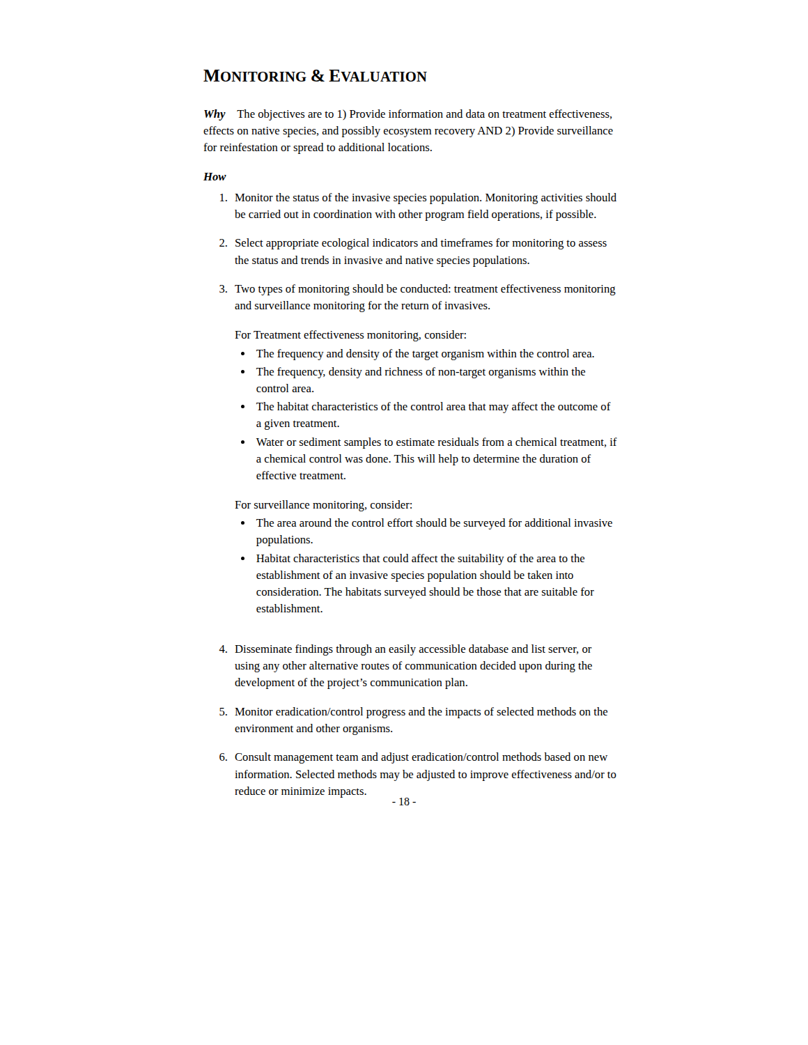MONITORING & EVALUATION
Why The objectives are to 1) Provide information and data on treatment effectiveness, effects on native species, and possibly ecosystem recovery AND 2) Provide surveillance for reinfestation or spread to additional locations.
How
Monitor the status of the invasive species population. Monitoring activities should be carried out in coordination with other program field operations, if possible.
Select appropriate ecological indicators and timeframes for monitoring to assess the status and trends in invasive and native species populations.
Two types of monitoring should be conducted: treatment effectiveness monitoring and surveillance monitoring for the return of invasives.
For Treatment effectiveness monitoring, consider:
The frequency and density of the target organism within the control area.
The frequency, density and richness of non-target organisms within the control area.
The habitat characteristics of the control area that may affect the outcome of a given treatment.
Water or sediment samples to estimate residuals from a chemical treatment, if a chemical control was done. This will help to determine the duration of effective treatment.
For surveillance monitoring, consider:
The area around the control effort should be surveyed for additional invasive populations.
Habitat characteristics that could affect the suitability of the area to the establishment of an invasive species population should be taken into consideration. The habitats surveyed should be those that are suitable for establishment.
Disseminate findings through an easily accessible database and list server, or using any other alternative routes of communication decided upon during the development of the project’s communication plan.
Monitor eradication/control progress and the impacts of selected methods on the environment and other organisms.
Consult management team and adjust eradication/control methods based on new information. Selected methods may be adjusted to improve effectiveness and/or to reduce or minimize impacts.
- 18 -